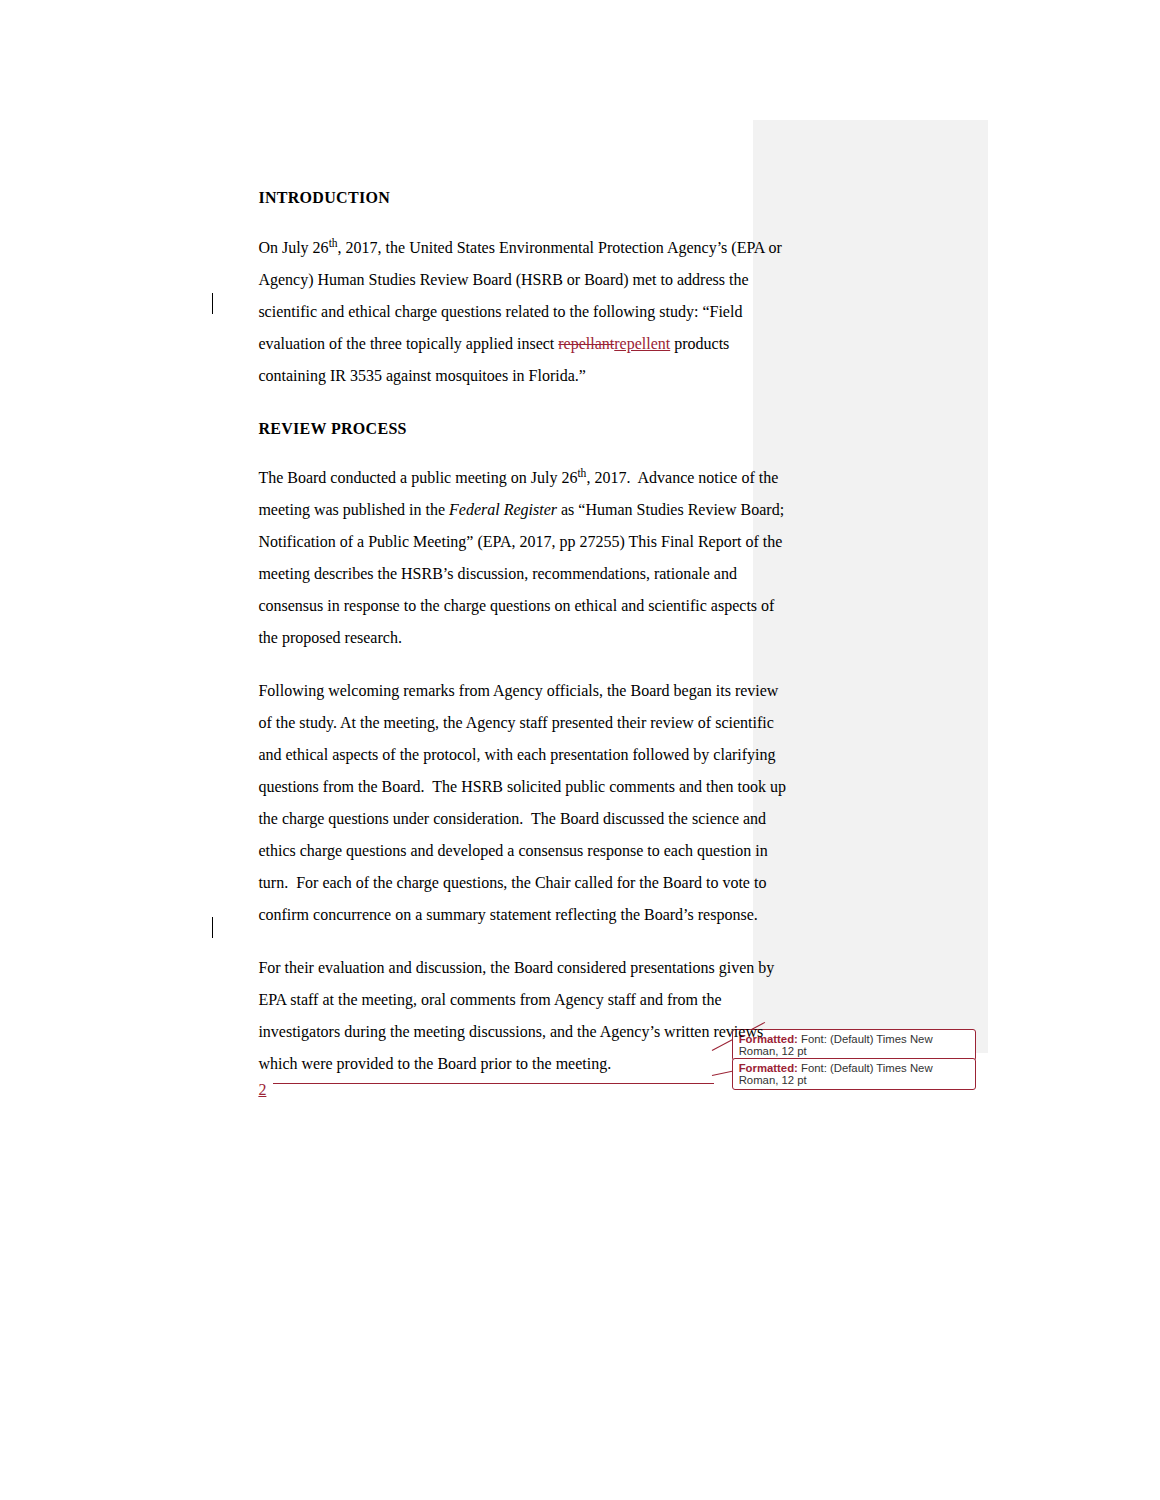INTRODUCTION
On July 26th, 2017, the United States Environmental Protection Agency’s (EPA or Agency) Human Studies Review Board (HSRB or Board) met to address the scientific and ethical charge questions related to the following study: “Field evaluation of the three topically applied insect repellant repellent products containing IR 3535 against mosquitoes in Florida.”
REVIEW PROCESS
The Board conducted a public meeting on July 26th, 2017. Advance notice of the meeting was published in the Federal Register as “Human Studies Review Board; Notification of a Public Meeting” (EPA, 2017, pp 27255) This Final Report of the meeting describes the HSRB’s discussion, recommendations, rationale and consensus in response to the charge questions on ethical and scientific aspects of the proposed research.
Following welcoming remarks from Agency officials, the Board began its review of the study. At the meeting, the Agency staff presented their review of scientific and ethical aspects of the protocol, with each presentation followed by clarifying questions from the Board. The HSRB solicited public comments and then took up the charge questions under consideration. The Board discussed the science and ethics charge questions and developed a consensus response to each question in turn. For each of the charge questions, the Chair called for the Board to vote to confirm concurrence on a summary statement reflecting the Board’s response.
For their evaluation and discussion, the Board considered presentations given by EPA staff at the meeting, oral comments from Agency staff and from the investigators during the meeting discussions, and the Agency’s written reviews which were provided to the Board prior to the meeting.
2
Formatted: Font: (Default) Times New Roman, 12 pt
Formatted: Font: (Default) Times New Roman, 12 pt